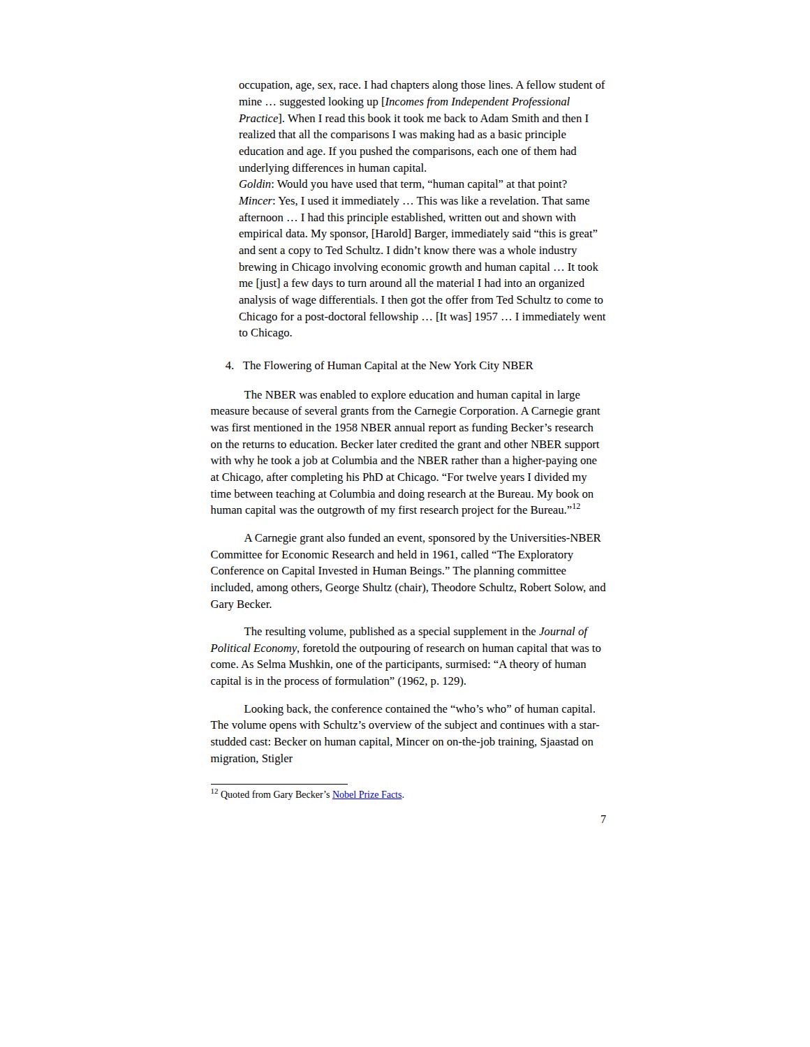occupation, age, sex, race. I had chapters along those lines. A fellow student of mine … suggested looking up [Incomes from Independent Professional Practice]. When I read this book it took me back to Adam Smith and then I realized that all the comparisons I was making had as a basic principle education and age. If you pushed the comparisons, each one of them had underlying differences in human capital.
Goldin: Would you have used that term, “human capital” at that point?
Mincer: Yes, I used it immediately … This was like a revelation. That same afternoon … I had this principle established, written out and shown with empirical data. My sponsor, [Harold] Barger, immediately said “this is great” and sent a copy to Ted Schultz. I didn’t know there was a whole industry brewing in Chicago involving economic growth and human capital … It took me [just] a few days to turn around all the material I had into an organized analysis of wage differentials. I then got the offer from Ted Schultz to come to Chicago for a post-doctoral fellowship … [It was] 1957 … I immediately went to Chicago.
4. The Flowering of Human Capital at the New York City NBER
The NBER was enabled to explore education and human capital in large measure because of several grants from the Carnegie Corporation. A Carnegie grant was first mentioned in the 1958 NBER annual report as funding Becker’s research on the returns to education. Becker later credited the grant and other NBER support with why he took a job at Columbia and the NBER rather than a higher-paying one at Chicago, after completing his PhD at Chicago. “For twelve years I divided my time between teaching at Columbia and doing research at the Bureau. My book on human capital was the outgrowth of my first research project for the Bureau.”12
A Carnegie grant also funded an event, sponsored by the Universities-NBER Committee for Economic Research and held in 1961, called “The Exploratory Conference on Capital Invested in Human Beings.” The planning committee included, among others, George Shultz (chair), Theodore Schultz, Robert Solow, and Gary Becker.
The resulting volume, published as a special supplement in the Journal of Political Economy, foretold the outpouring of research on human capital that was to come. As Selma Mushkin, one of the participants, surmised: “A theory of human capital is in the process of formulation” (1962, p. 129).
Looking back, the conference contained the “who’s who” of human capital. The volume opens with Schultz’s overview of the subject and continues with a star-studded cast: Becker on human capital, Mincer on on-the-job training, Sjaastad on migration, Stigler
12 Quoted from Gary Becker’s Nobel Prize Facts.
7